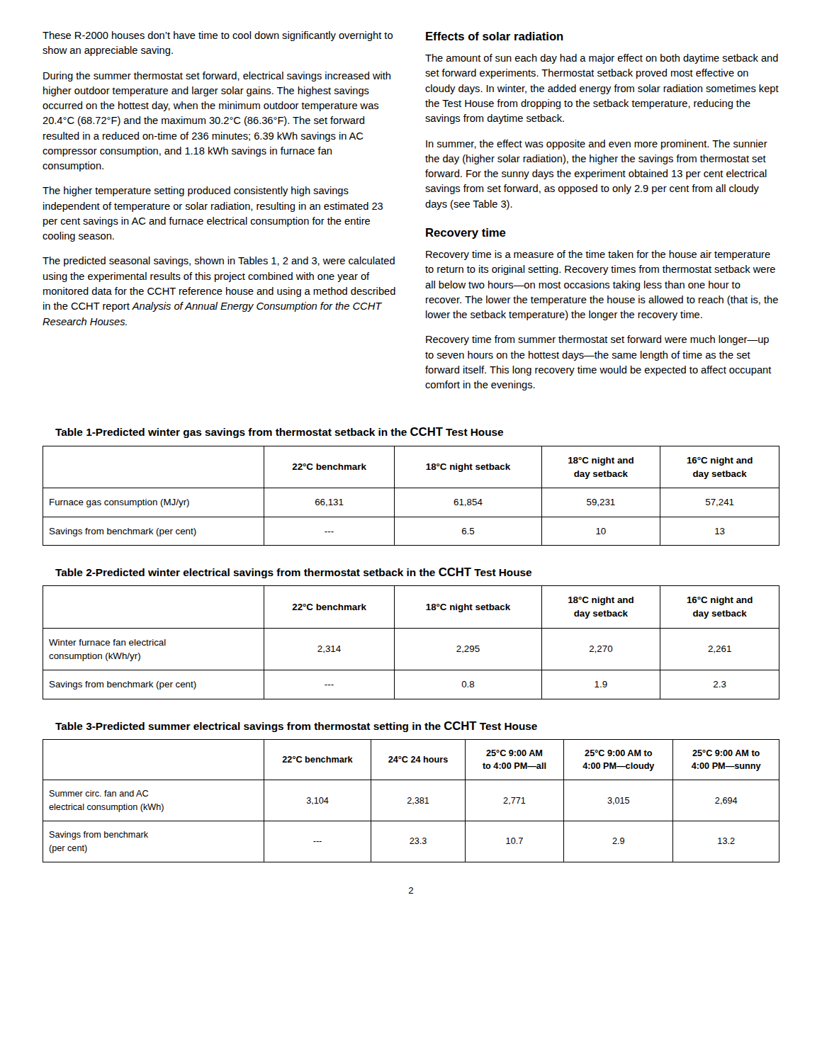These R-2000 houses don’t have time to cool down significantly overnight to show an appreciable saving.
During the summer thermostat set forward, electrical savings increased with higher outdoor temperature and larger solar gains. The highest savings occurred on the hottest day, when the minimum outdoor temperature was 20.4°C (68.72°F) and the maximum 30.2°C (86.36°F). The set forward resulted in a reduced on-time of 236 minutes; 6.39 kWh savings in AC compressor consumption, and 1.18 kWh savings in furnace fan consumption.
The higher temperature setting produced consistently high savings independent of temperature or solar radiation, resulting in an estimated 23 per cent savings in AC and furnace electrical consumption for the entire cooling season.
The predicted seasonal savings, shown in Tables 1, 2 and 3, were calculated using the experimental results of this project combined with one year of monitored data for the CCHT reference house and using a method described in the CCHT report Analysis of Annual Energy Consumption for the CCHT Research Houses.
Effects of solar radiation
The amount of sun each day had a major effect on both daytime setback and set forward experiments. Thermostat setback proved most effective on cloudy days. In winter, the added energy from solar radiation sometimes kept the Test House from dropping to the setback temperature, reducing the savings from daytime setback.
In summer, the effect was opposite and even more prominent. The sunnier the day (higher solar radiation), the higher the savings from thermostat set forward. For the sunny days the experiment obtained 13 per cent electrical savings from set forward, as opposed to only 2.9 per cent from all cloudy days (see Table 3).
Recovery time
Recovery time is a measure of the time taken for the house air temperature to return to its original setting. Recovery times from thermostat setback were all below two hours—on most occasions taking less than one hour to recover. The lower the temperature the house is allowed to reach (that is, the lower the setback temperature) the longer the recovery time.
Recovery time from summer thermostat set forward were much longer—up to seven hours on the hottest days—the same length of time as the set forward itself. This long recovery time would be expected to affect occupant comfort in the evenings.
Table 1-Predicted winter gas savings from thermostat setback in the CCHT Test House
| | 22°C benchmark | 18°C night setback | 18°C night and day setback | 16°C night and day setback |
| --- | --- | --- | --- | --- |
| Furnace gas consumption (MJ/yr) | 66,131 | 61,854 | 59,231 | 57,241 |
| Savings from benchmark (per cent) | --- | 6.5 | 10 | 13 |
Table 2-Predicted winter electrical savings from thermostat setback in the CCHT Test House
| | 22°C benchmark | 18°C night setback | 18°C night and day setback | 16°C night and day setback |
| --- | --- | --- | --- | --- |
| Winter furnace fan electrical consumption (kWh/yr) | 2,314 | 2,295 | 2,270 | 2,261 |
| Savings from benchmark (per cent) | --- | 0.8 | 1.9 | 2.3 |
Table 3-Predicted summer electrical savings from thermostat setting in the CCHT Test House
| | 22°C benchmark | 24°C 24 hours | 25°C 9:00 AM to 4:00 PM—all | 25°C 9:00 AM to 4:00 PM—cloudy | 25°C 9:00 AM to 4:00 PM—sunny |
| --- | --- | --- | --- | --- | --- |
| Summer circ. fan and AC electrical consumption (kWh) | 3,104 | 2,381 | 2,771 | 3,015 | 2,694 |
| Savings from benchmark (per cent) | --- | 23.3 | 10.7 | 2.9 | 13.2 |
2